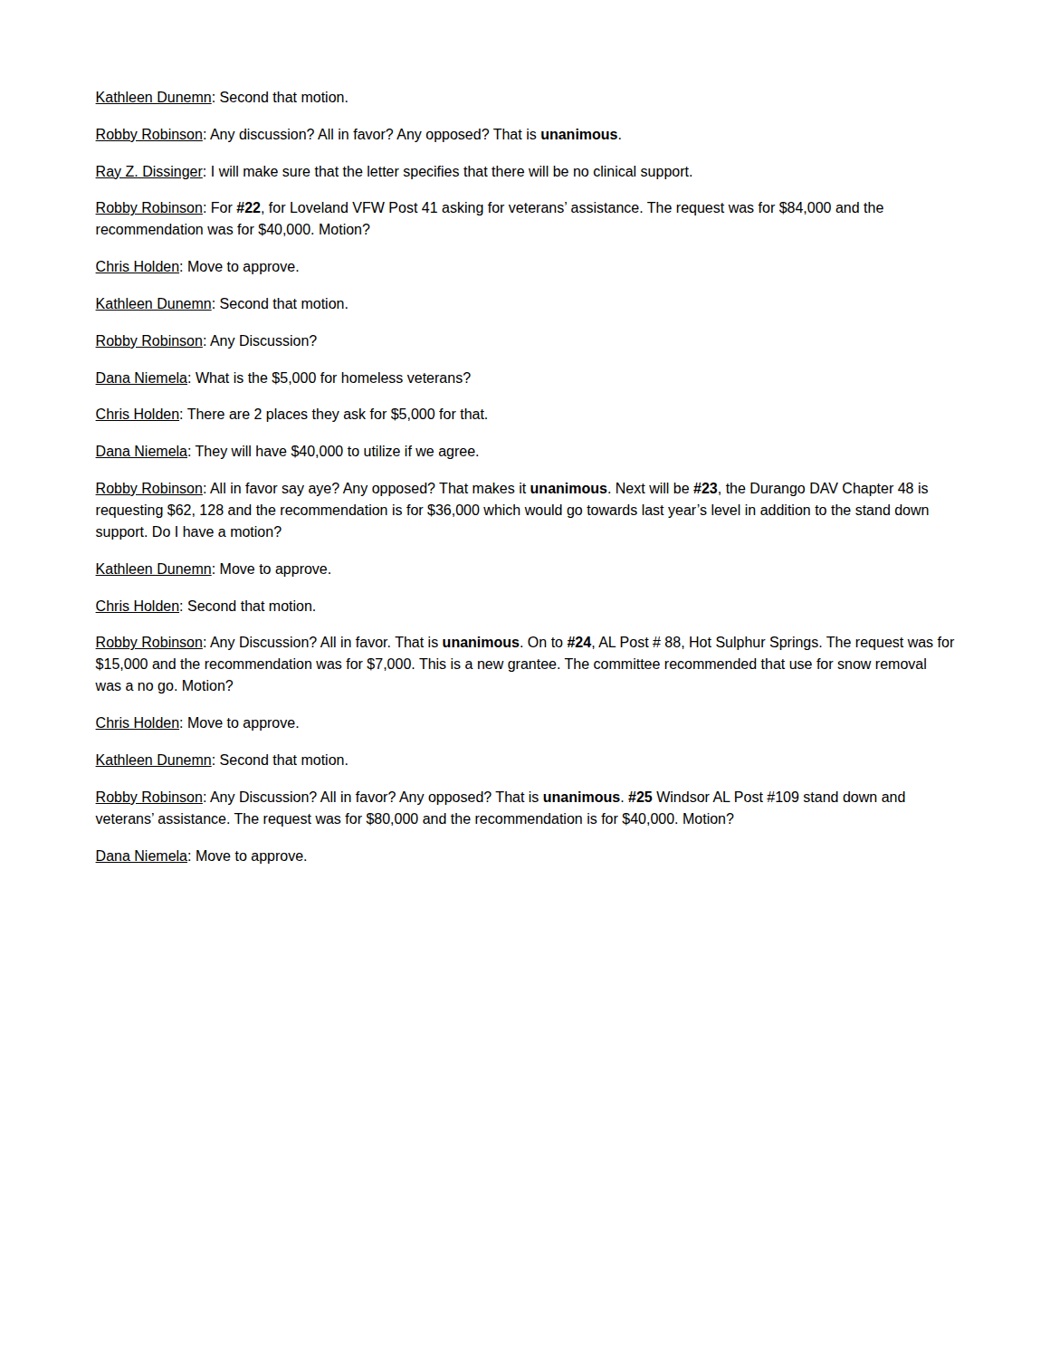Kathleen Dunemn: Second that motion.
Robby Robinson: Any discussion? All in favor? Any opposed? That is unanimous.
Ray Z. Dissinger: I will make sure that the letter specifies that there will be no clinical support.
Robby Robinson: For #22, for Loveland VFW Post 41 asking for veterans’ assistance. The request was for $84,000 and the recommendation was for $40,000. Motion?
Chris Holden: Move to approve.
Kathleen Dunemn: Second that motion.
Robby Robinson: Any Discussion?
Dana Niemela: What is the $5,000 for homeless veterans?
Chris Holden: There are 2 places they ask for $5,000 for that.
Dana Niemela: They will have $40,000 to utilize if we agree.
Robby Robinson: All in favor say aye? Any opposed? That makes it unanimous. Next will be #23, the Durango DAV Chapter 48 is requesting $62, 128 and the recommendation is for $36,000 which would go towards last year’s level in addition to the stand down support. Do I have a motion?
Kathleen Dunemn: Move to approve.
Chris Holden: Second that motion.
Robby Robinson: Any Discussion? All in favor. That is unanimous. On to #24, AL Post # 88, Hot Sulphur Springs. The request was for $15,000 and the recommendation was for $7,000. This is a new grantee. The committee recommended that use for snow removal was a no go. Motion?
Chris Holden: Move to approve.
Kathleen Dunemn: Second that motion.
Robby Robinson: Any Discussion? All in favor? Any opposed? That is unanimous. #25 Windsor AL Post #109 stand down and veterans’ assistance. The request was for $80,000 and the recommendation is for $40,000. Motion?
Dana Niemela: Move to approve.